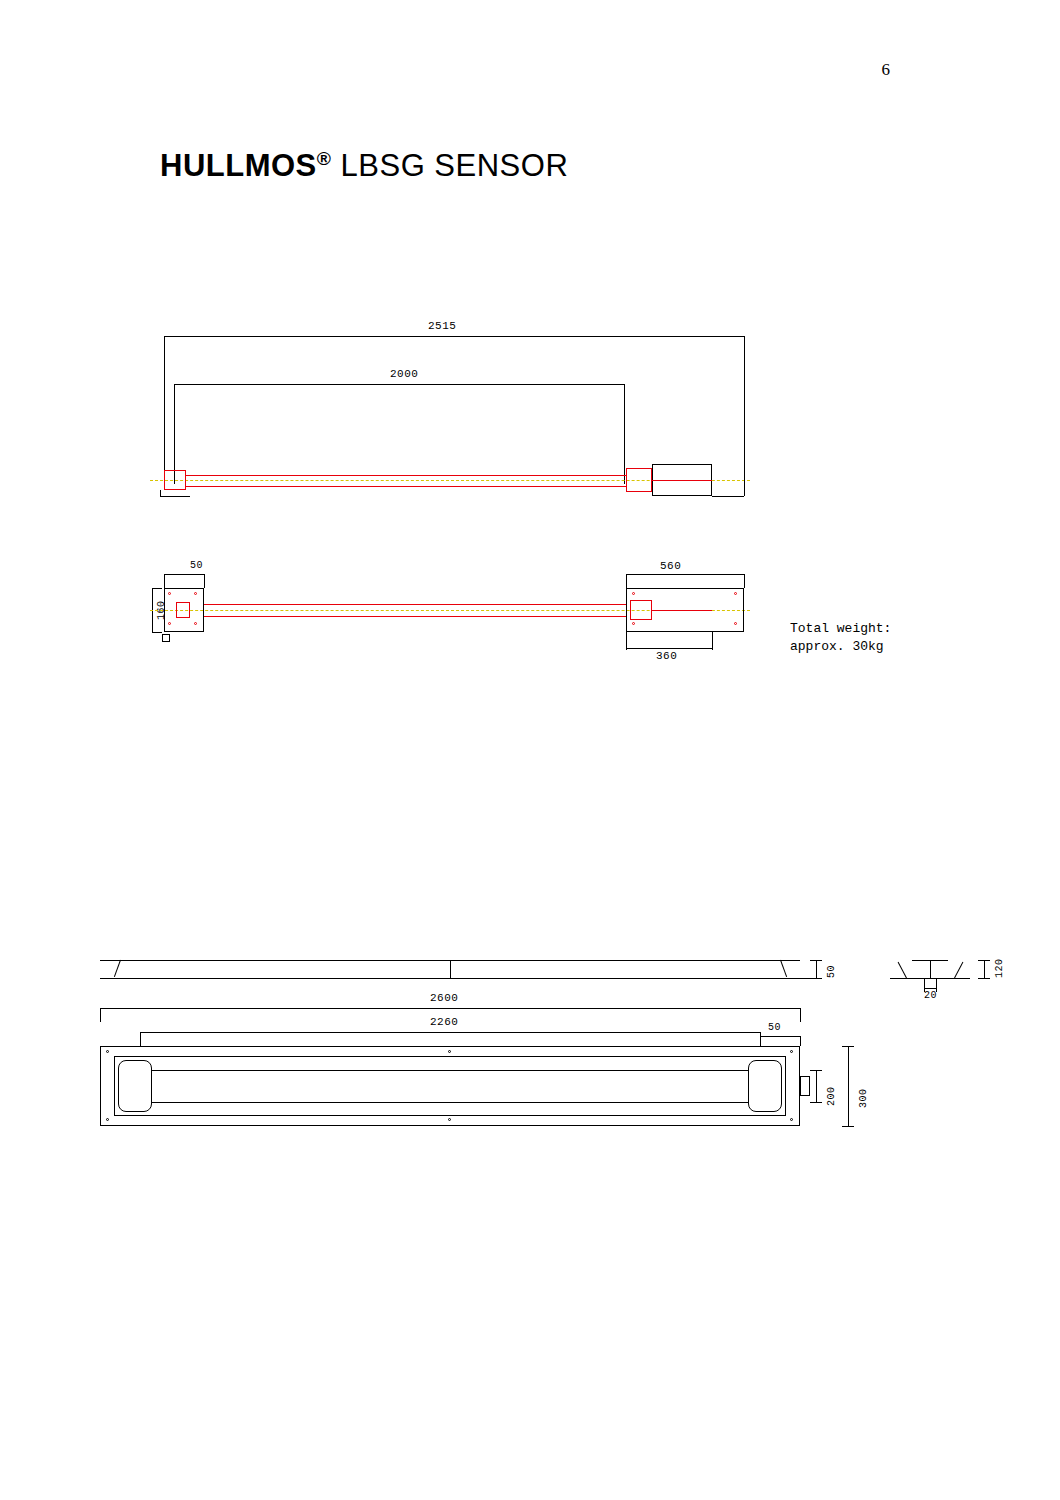6
HULLMOS® LBSG SENSOR
============================================================ TOP DRAWING GROUP (side view + plan view of sensor assembly) ============================================================
2515
2000
50
560
160
360
Total weight:
approx. 30kg
============================================================ BOTTOM DRAWING GROUP (cover: side view, plan view, section) ============================================================
50
2600
2260
50
200
300
120
20